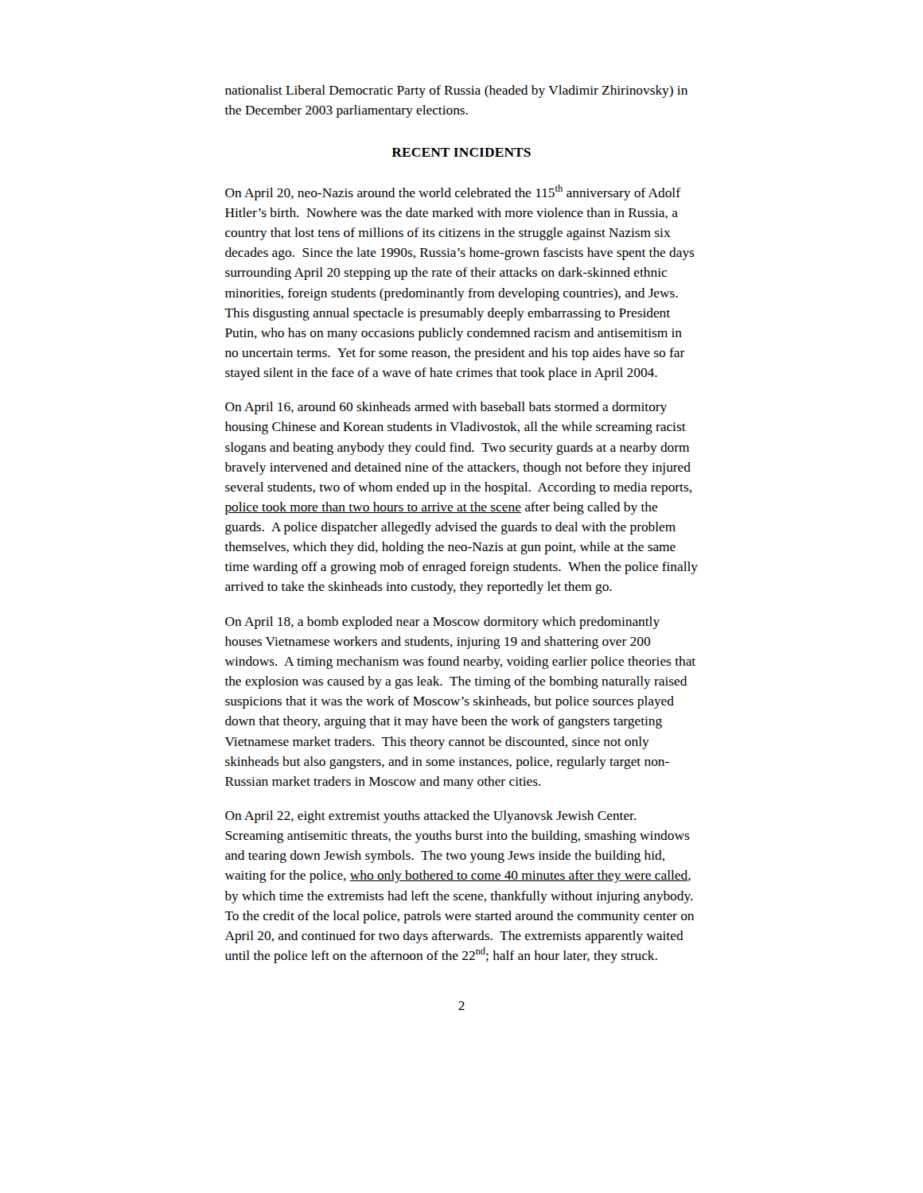nationalist Liberal Democratic Party of Russia (headed by Vladimir Zhirinovsky) in the December 2003 parliamentary elections.
RECENT INCIDENTS
On April 20, neo-Nazis around the world celebrated the 115th anniversary of Adolf Hitler’s birth. Nowhere was the date marked with more violence than in Russia, a country that lost tens of millions of its citizens in the struggle against Nazism six decades ago. Since the late 1990s, Russia’s home-grown fascists have spent the days surrounding April 20 stepping up the rate of their attacks on dark-skinned ethnic minorities, foreign students (predominantly from developing countries), and Jews. This disgusting annual spectacle is presumably deeply embarrassing to President Putin, who has on many occasions publicly condemned racism and antisemitism in no uncertain terms. Yet for some reason, the president and his top aides have so far stayed silent in the face of a wave of hate crimes that took place in April 2004.
On April 16, around 60 skinheads armed with baseball bats stormed a dormitory housing Chinese and Korean students in Vladivostok, all the while screaming racist slogans and beating anybody they could find. Two security guards at a nearby dorm bravely intervened and detained nine of the attackers, though not before they injured several students, two of whom ended up in the hospital. According to media reports, police took more than two hours to arrive at the scene after being called by the guards. A police dispatcher allegedly advised the guards to deal with the problem themselves, which they did, holding the neo-Nazis at gun point, while at the same time warding off a growing mob of enraged foreign students. When the police finally arrived to take the skinheads into custody, they reportedly let them go.
On April 18, a bomb exploded near a Moscow dormitory which predominantly houses Vietnamese workers and students, injuring 19 and shattering over 200 windows. A timing mechanism was found nearby, voiding earlier police theories that the explosion was caused by a gas leak. The timing of the bombing naturally raised suspicions that it was the work of Moscow’s skinheads, but police sources played down that theory, arguing that it may have been the work of gangsters targeting Vietnamese market traders. This theory cannot be discounted, since not only skinheads but also gangsters, and in some instances, police, regularly target non-Russian market traders in Moscow and many other cities.
On April 22, eight extremist youths attacked the Ulyanovsk Jewish Center. Screaming antisemitic threats, the youths burst into the building, smashing windows and tearing down Jewish symbols. The two young Jews inside the building hid, waiting for the police, who only bothered to come 40 minutes after they were called, by which time the extremists had left the scene, thankfully without injuring anybody. To the credit of the local police, patrols were started around the community center on April 20, and continued for two days afterwards. The extremists apparently waited until the police left on the afternoon of the 22nd; half an hour later, they struck.
2